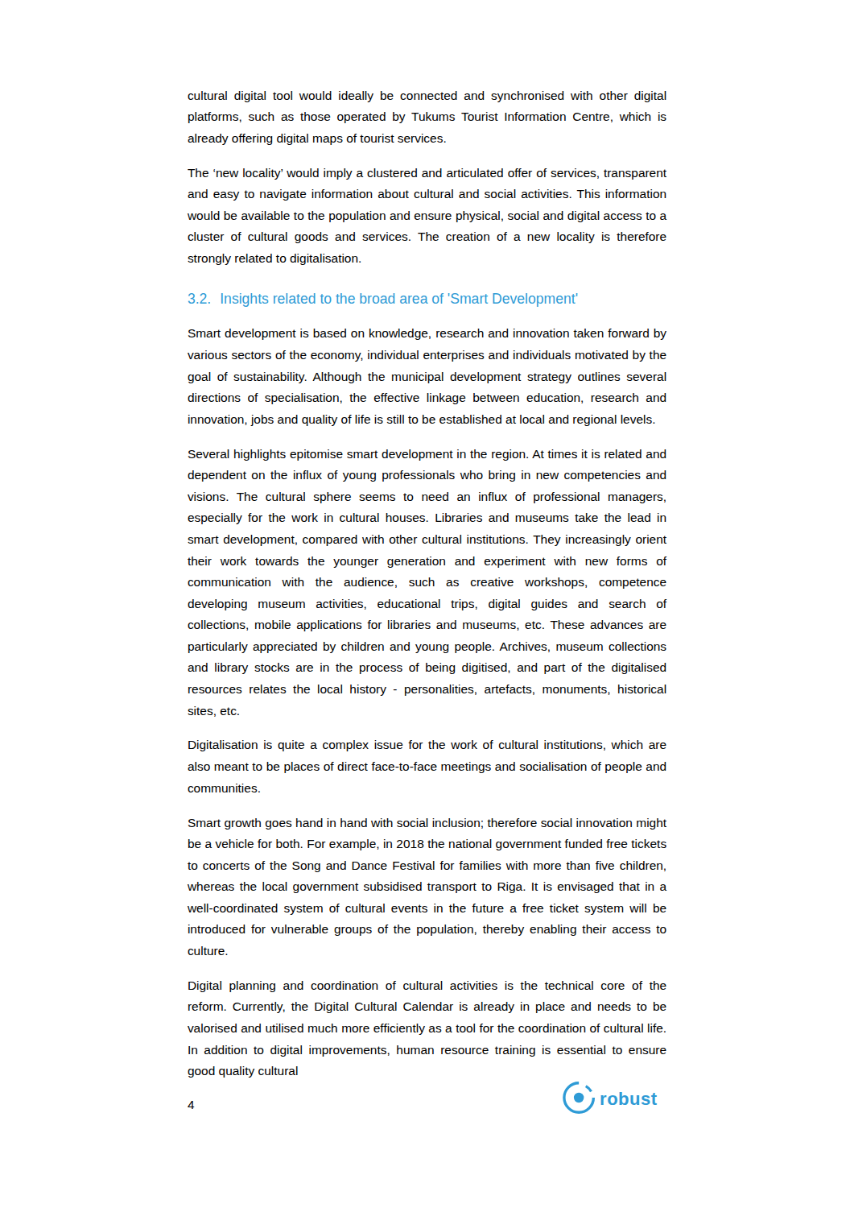cultural digital tool would ideally be connected and synchronised with other digital platforms, such as those operated by Tukums Tourist Information Centre, which is already offering digital maps of tourist services.
The ‘new locality’ would imply a clustered and articulated offer of services, transparent and easy to navigate information about cultural and social activities. This information would be available to the population and ensure physical, social and digital access to a cluster of cultural goods and services. The creation of a new locality is therefore strongly related to digitalisation.
3.2. Insights related to the broad area of 'Smart Development'
Smart development is based on knowledge, research and innovation taken forward by various sectors of the economy, individual enterprises and individuals motivated by the goal of sustainability. Although the municipal development strategy outlines several directions of specialisation, the effective linkage between education, research and innovation, jobs and quality of life is still to be established at local and regional levels.
Several highlights epitomise smart development in the region. At times it is related and dependent on the influx of young professionals who bring in new competencies and visions. The cultural sphere seems to need an influx of professional managers, especially for the work in cultural houses. Libraries and museums take the lead in smart development, compared with other cultural institutions. They increasingly orient their work towards the younger generation and experiment with new forms of communication with the audience, such as creative workshops, competence developing museum activities, educational trips, digital guides and search of collections, mobile applications for libraries and museums, etc. These advances are particularly appreciated by children and young people. Archives, museum collections and library stocks are in the process of being digitised, and part of the digitalised resources relates the local history - personalities, artefacts, monuments, historical sites, etc.
Digitalisation is quite a complex issue for the work of cultural institutions, which are also meant to be places of direct face-to-face meetings and socialisation of people and communities.
Smart growth goes hand in hand with social inclusion; therefore social innovation might be a vehicle for both. For example, in 2018 the national government funded free tickets to concerts of the Song and Dance Festival for families with more than five children, whereas the local government subsidised transport to Riga. It is envisaged that in a well-coordinated system of cultural events in the future a free ticket system will be introduced for vulnerable groups of the population, thereby enabling their access to culture.
Digital planning and coordination of cultural activities is the technical core of the reform. Currently, the Digital Cultural Calendar is already in place and needs to be valorised and utilised much more efficiently as a tool for the coordination of cultural life. In addition to digital improvements, human resource training is essential to ensure good quality cultural
4
robust